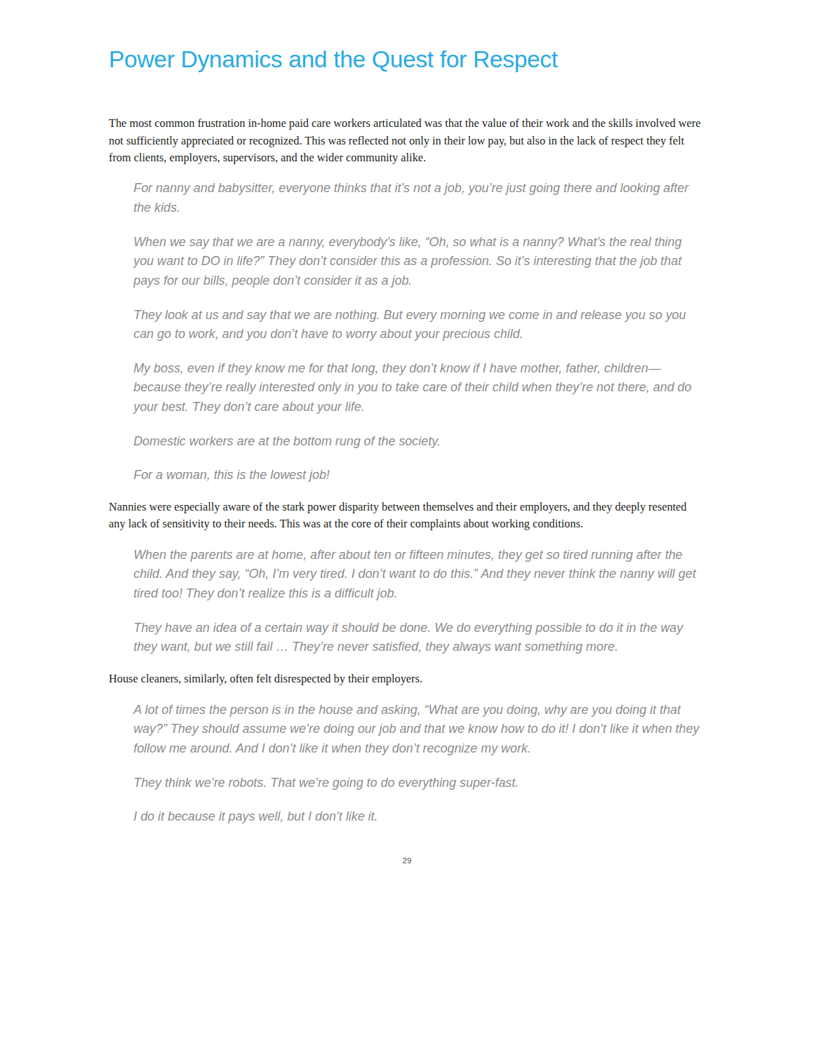Power Dynamics and the Quest for Respect
The most common frustration in-home paid care workers articulated was that the value of their work and the skills involved were not sufficiently appreciated or recognized. This was reflected not only in their low pay, but also in the lack of respect they felt from clients, employers, supervisors, and the wider community alike.
For nanny and babysitter, everyone thinks that it’s not a job, you’re just going there and looking after the kids.
When we say that we are a nanny, everybody’s like, “Oh, so what is a nanny? What’s the real thing you want to DO in life?” They don’t consider this as a profession. So it’s interesting that the job that pays for our bills, people don’t consider it as a job.
They look at us and say that we are nothing. But every morning we come in and release you so you can go to work, and you don’t have to worry about your precious child.
My boss, even if they know me for that long, they don’t know if I have mother, father, children—because they’re really interested only in you to take care of their child when they’re not there, and do your best. They don’t care about your life.
Domestic workers are at the bottom rung of the society.
For a woman, this is the lowest job!
Nannies were especially aware of the stark power disparity between themselves and their employers, and they deeply resented any lack of sensitivity to their needs. This was at the core of their complaints about working conditions.
When the parents are at home, after about ten or fifteen minutes, they get so tired running after the child. And they say, “Oh, I’m very tired. I don’t want to do this.” And they never think the nanny will get tired too! They don’t realize this is a difficult job.
They have an idea of a certain way it should be done. We do everything possible to do it in the way they want, but we still fail … They’re never satisfied, they always want something more.
House cleaners, similarly, often felt disrespected by their employers.
A lot of times the person is in the house and asking, “What are you doing, why are you doing it that way?” They should assume we’re doing our job and that we know how to do it! I don’t like it when they follow me around. And I don’t like it when they don’t recognize my work.
They think we’re robots. That we’re going to do everything super-fast.
I do it because it pays well, but I don’t like it.
29